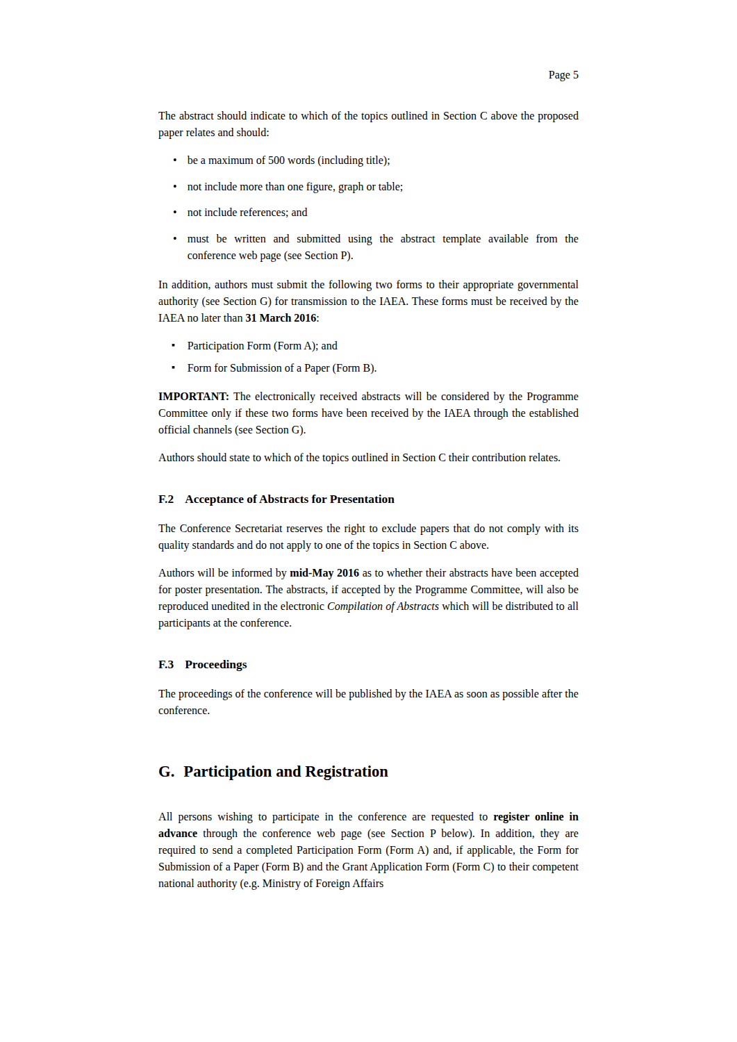Page 5
The abstract should indicate to which of the topics outlined in Section C above the proposed paper relates and should:
be a maximum of 500 words (including title);
not include more than one figure, graph or table;
not include references; and
must be written and submitted using the abstract template available from the conference web page (see Section P).
In addition, authors must submit the following two forms to their appropriate governmental authority (see Section G) for transmission to the IAEA. These forms must be received by the IAEA no later than 31 March 2016:
Participation Form (Form A); and
Form for Submission of a Paper (Form B).
IMPORTANT: The electronically received abstracts will be considered by the Programme Committee only if these two forms have been received by the IAEA through the established official channels (see Section G).
Authors should state to which of the topics outlined in Section C their contribution relates.
F.2 Acceptance of Abstracts for Presentation
The Conference Secretariat reserves the right to exclude papers that do not comply with its quality standards and do not apply to one of the topics in Section C above.
Authors will be informed by mid-May 2016 as to whether their abstracts have been accepted for poster presentation. The abstracts, if accepted by the Programme Committee, will also be reproduced unedited in the electronic Compilation of Abstracts which will be distributed to all participants at the conference.
F.3 Proceedings
The proceedings of the conference will be published by the IAEA as soon as possible after the conference.
G. Participation and Registration
All persons wishing to participate in the conference are requested to register online in advance through the conference web page (see Section P below). In addition, they are required to send a completed Participation Form (Form A) and, if applicable, the Form for Submission of a Paper (Form B) and the Grant Application Form (Form C) to their competent national authority (e.g. Ministry of Foreign Affairs